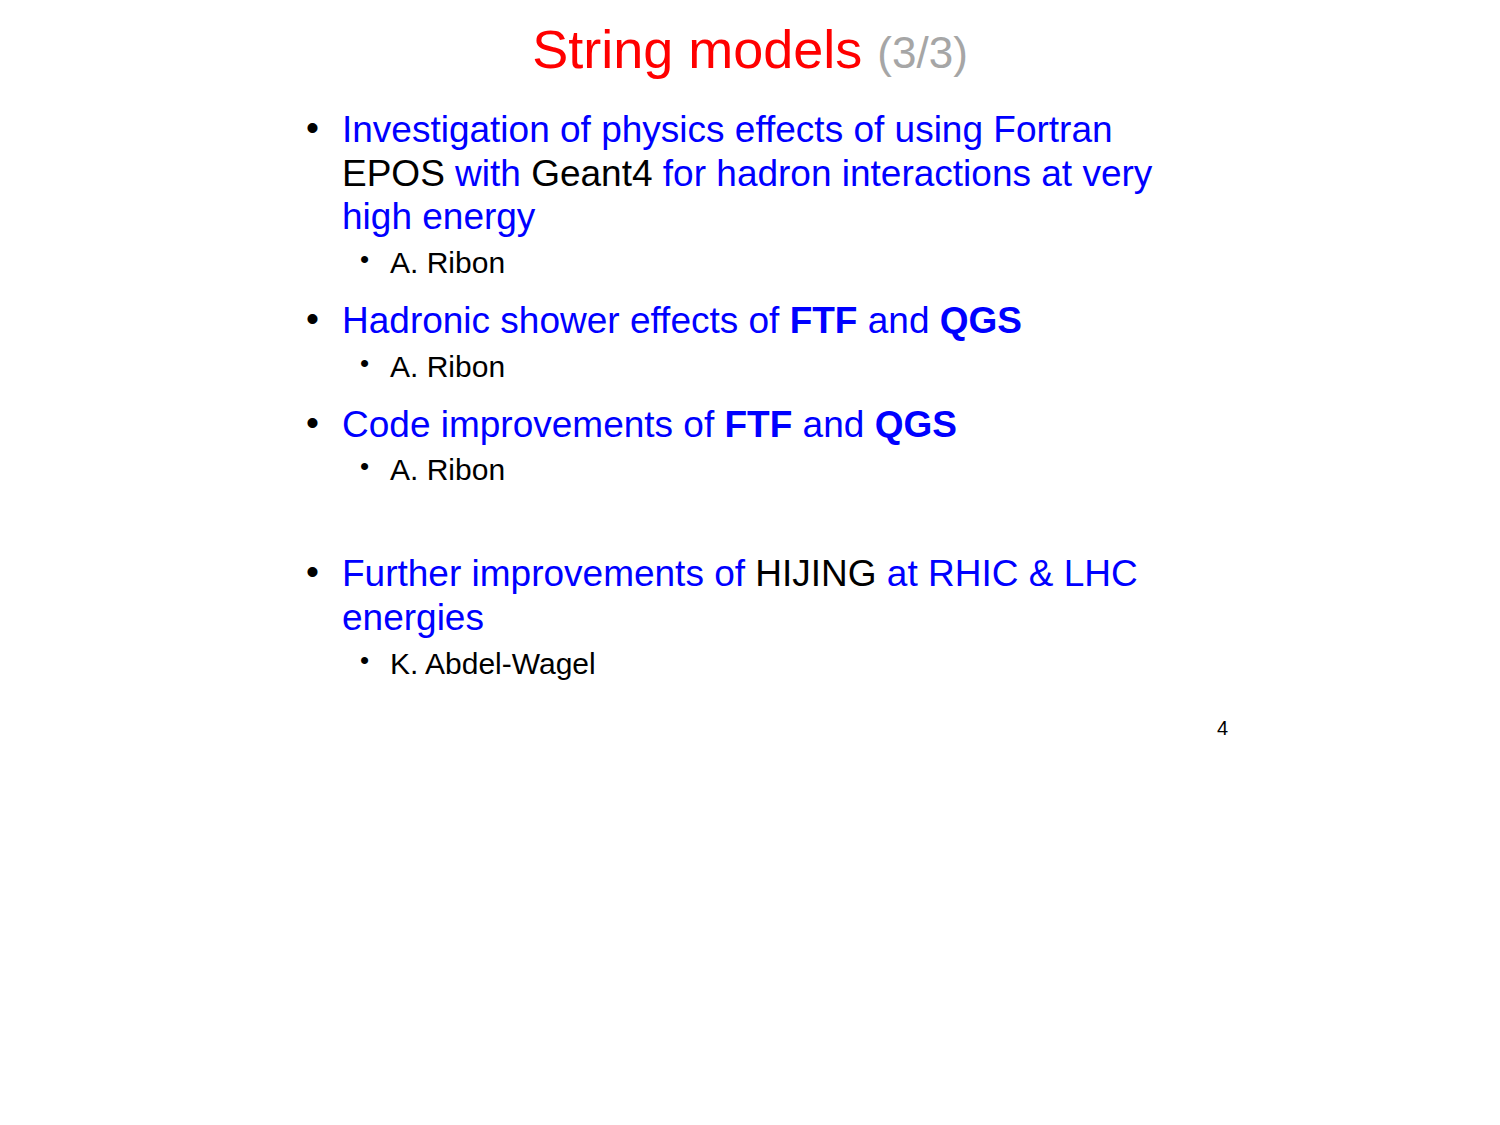String models (3/3)
Investigation of physics effects of using Fortran EPOS with Geant4 for hadron interactions at very high energy
A. Ribon
Hadronic shower effects of FTF and QGS
A. Ribon
Code improvements of FTF and QGS
A. Ribon
Further improvements of HIJING at RHIC & LHC energies
K. Abdel-Wagel
4